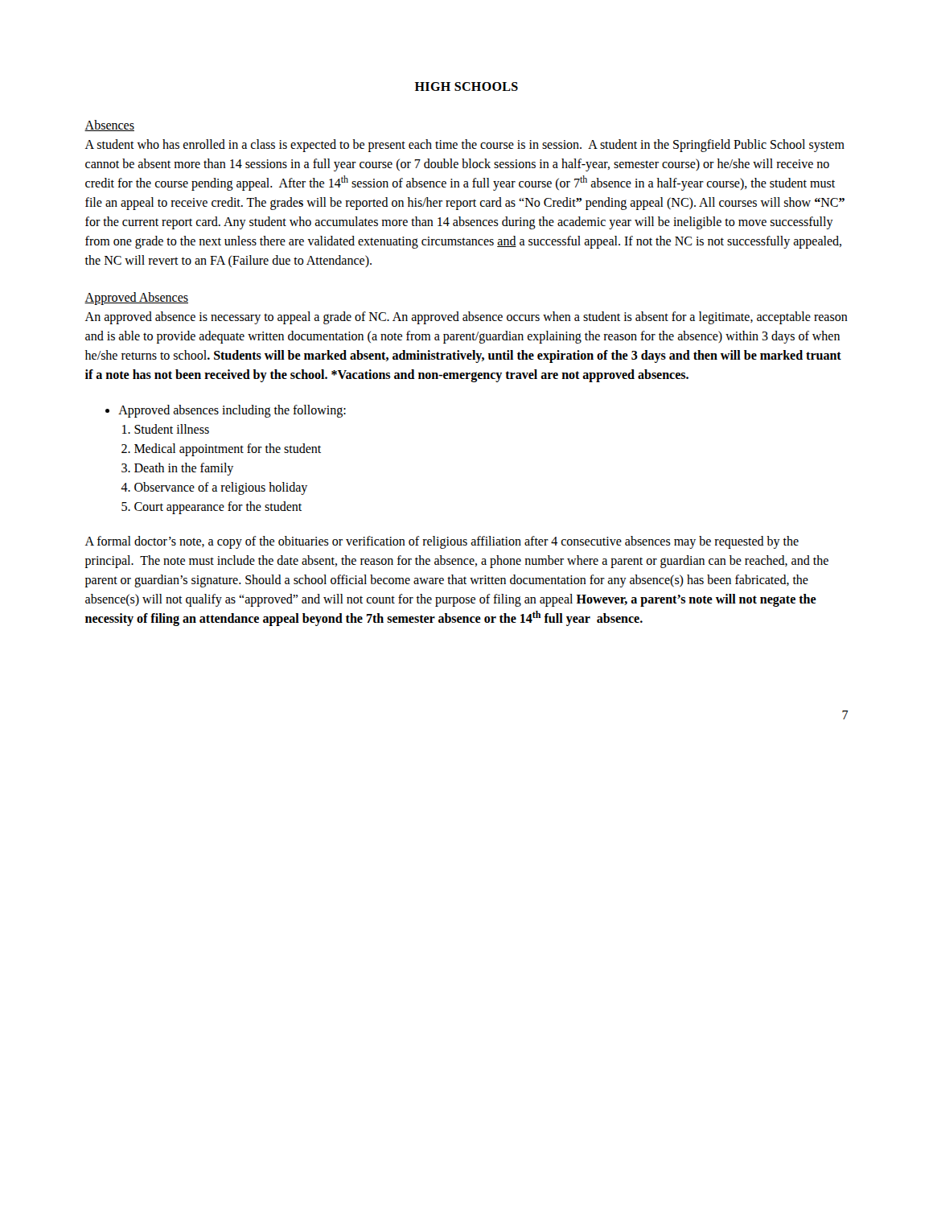HIGH SCHOOLS
Absences
A student who has enrolled in a class is expected to be present each time the course is in session. A student in the Springfield Public School system cannot be absent more than 14 sessions in a full year course (or 7 double block sessions in a half-year, semester course) or he/she will receive no credit for the course pending appeal. After the 14th session of absence in a full year course (or 7th absence in a half-year course), the student must file an appeal to receive credit. The grades will be reported on his/her report card as “No Credit” pending appeal (NC). All courses will show “NC” for the current report card. Any student who accumulates more than 14 absences during the academic year will be ineligible to move successfully from one grade to the next unless there are validated extenuating circumstances and a successful appeal. If not the NC is not successfully appealed, the NC will revert to an FA (Failure due to Attendance).
Approved Absences
An approved absence is necessary to appeal a grade of NC. An approved absence occurs when a student is absent for a legitimate, acceptable reason and is able to provide adequate written documentation (a note from a parent/guardian explaining the reason for the absence) within 3 days of when he/she returns to school. Students will be marked absent, administratively, until the expiration of the 3 days and then will be marked truant if a note has not been received by the school. *Vacations and non-emergency travel are not approved absences.
Approved absences including the following:
Student illness
Medical appointment for the student
Death in the family
Observance of a religious holiday
Court appearance for the student
A formal doctor’s note, a copy of the obituaries or verification of religious affiliation after 4 consecutive absences may be requested by the principal. The note must include the date absent, the reason for the absence, a phone number where a parent or guardian can be reached, and the parent or guardian’s signature. Should a school official become aware that written documentation for any absence(s) has been fabricated, the absence(s) will not qualify as “approved” and will not count for the purpose of filing an appeal However, a parent’s note will not negate the necessity of filing an attendance appeal beyond the 7th semester absence or the 14th full year absence.
7